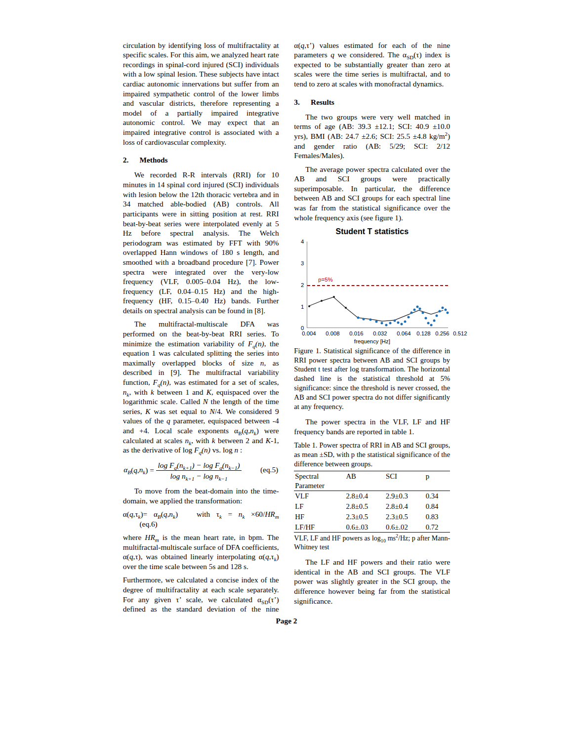circulation by identifying loss of multifractality at specific scales. For this aim, we analyzed heart rate recordings in spinal-cord injured (SCI) individuals with a low spinal lesion. These subjects have intact cardiac autonomic innervations but suffer from an impaired sympathetic control of the lower limbs and vascular districts, therefore representing a model of a partially impaired integrative autonomic control. We may expect that an impaired integrative control is associated with a loss of cardiovascular complexity.
2. Methods
We recorded R-R intervals (RRI) for 10 minutes in 14 spinal cord injured (SCI) individuals with lesion below the 12th thoracic vertebra and in 34 matched able-bodied (AB) controls. All participants were in sitting position at rest. RRI beat-by-beat series were interpolated evenly at 5 Hz before spectral analysis. The Welch periodogram was estimated by FFT with 90% overlapped Hann windows of 180 s length, and smoothed with a broadband procedure [7]. Power spectra were integrated over the very-low frequency (VLF, 0.005–0.04 Hz), the low-frequency (LF, 0.04–0.15 Hz) and the high-frequency (HF, 0.15–0.40 Hz) bands. Further details on spectral analysis can be found in [8].
The multifractal-multiscale DFA was performed on the beat-by-beat RRI series. To minimize the estimation variability of Fq(n), the equation 1 was calculated splitting the series into maximally overlapped blocks of size n, as described in [9]. The multifractal variability function, Fq(n), was estimated for a set of scales, nk, with k between 1 and K, equispaced over the logarithmic scale. Called N the length of the time series, K was set equal to N/4. We considered 9 values of the q parameter, equispaced between -4 and +4. Local scale exponents αB(q,nk) were calculated at scales nk, with k between 2 and K-1, as the derivative of log Fq(n) vs. log n :
αB(q,nk) = log Fq(nk+1) − log Fq(nk−1) log nk+1 − log nk−1 (eq.5)
To move from the beat-domain into the time-domain, we applied the transformation:
α(q,τk)= αB(q,nk) with τk = nk ×60/HRm (eq.6)
where HRm is the mean heart rate, in bpm. The multifractal-multiscale surface of DFA coefficients, α(q,τ), was obtained linearly interpolating α(q,τk) over the time scale between 5s and 128 s.
Furthermore, we calculated a concise index of the degree of multifractality at each scale separately. For any given τ’ scale, we calculated αSD(τ’) defined as the standard deviation of the nine α(q,τ’) values estimated for each of the nine parameters q we considered. The αSD(τ) index is expected to be substantially greater than zero at scales were the time series is multifractal, and to tend to zero at scales with monofractal dynamics.
3. Results
The two groups were very well matched in terms of age (AB: 39.3 ±12.1; SCI: 40.9 ±10.0 yrs), BMI (AB: 24.7 ±2.6; SCI: 25.5 ±4.8 kg/m2) and gender ratio (AB: 5/29; SCI: 2/12 Females/Males).
The average power spectra calculated over the AB and SCI groups were practically superimposable. In particular, the difference between AB and SCI groups for each spectral line was far from the statistical significance over the whole frequency axis (see figure 1).
Student T statistics
4
3
2
1
0
p=5%
0.004
0.008
0.016
0.032
0.064
0.128
0.256
0.512
frequency [Hz]
Figure 1. Statistical significance of the difference in RRI power spectra between AB and SCI groups by Student t test after log transformation. The horizontal dashed line is the statistical threshold at 5% significance: since the threshold is never crossed, the AB and SCI power spectra do not differ significantly at any frequency.
The power spectra in the VLF, LF and HF frequency bands are reported in table 1.
Table 1. Power spectra of RRI in AB and SCI groups, as mean ±SD, with p the statistical significance of the difference between groups.
| Spectral Parameter | AB | SCI | p |
| --- | --- | --- | --- |
| VLF | 2.8±0.4 | 2.9±0.3 | 0.34 |
| LF | 2.8±0.5 | 2.8±0.4 | 0.84 |
| HF | 2.3±0.5 | 2.3±0.5 | 0.83 |
| LF/HF | 0.6±.03 | 0.6±.02 | 0.72 |
VLF, LF and HF powers as log10 ms2/Hz; p after Mann-Whitney test
The LF and HF powers and their ratio were identical in the AB and SCI groups. The VLF power was slightly greater in the SCI group, the difference however being far from the statistical significance.
Page 2